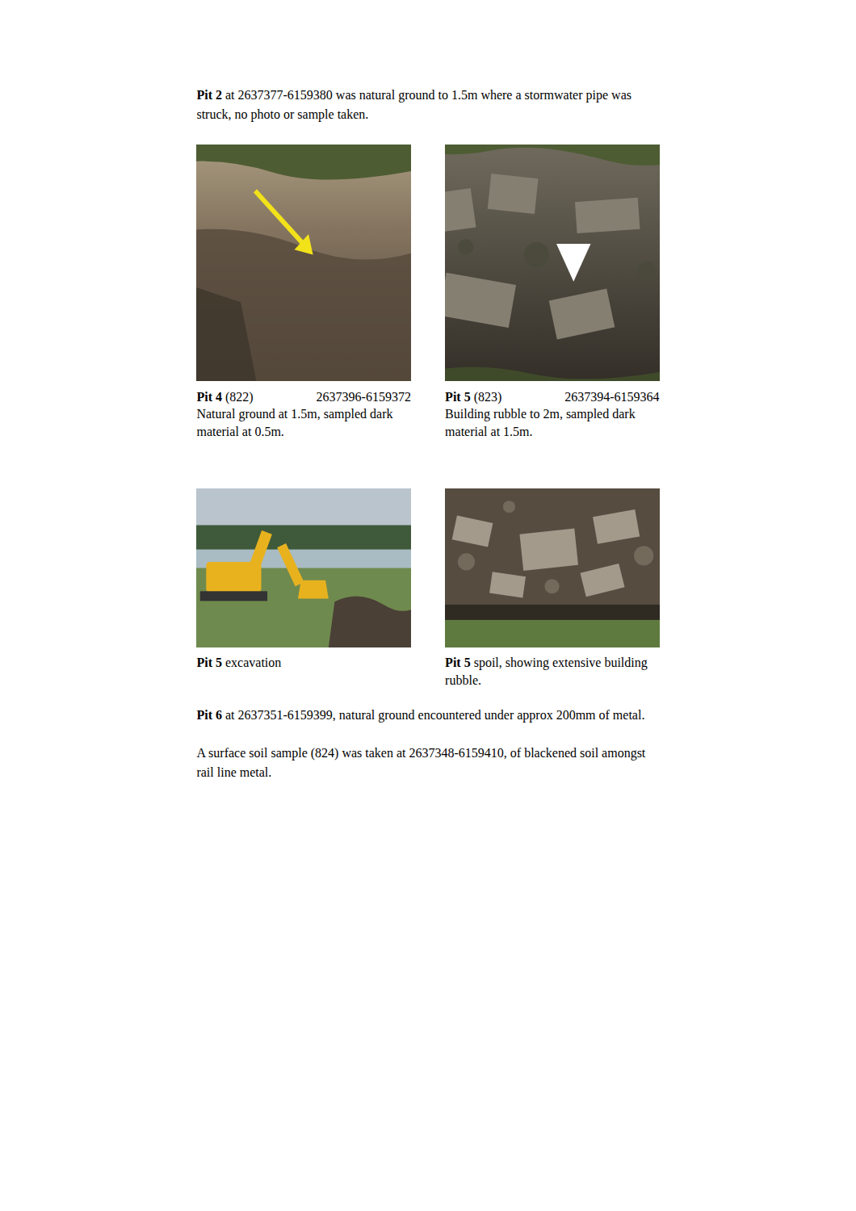Pit 2 at 2637377-6159380 was natural ground to 1.5m where a stormwater pipe was struck, no photo or sample taken.
| Pit 4 (822) 2637396-6159372 Natural ground at 1.5m, sampled dark material at 0.5m. | Pit 5 (823) 2637394-6159364 Building rubble to 2m, sampled dark material at 1.5m. |
| Pit 5 excavation | Pit 5 spoil, showing extensive building rubble. |
Pit 6 at 2637351-6159399, natural ground encountered under approx 200mm of metal.
A surface soil sample (824) was taken at 2637348-6159410, of blackened soil amongst rail line metal.